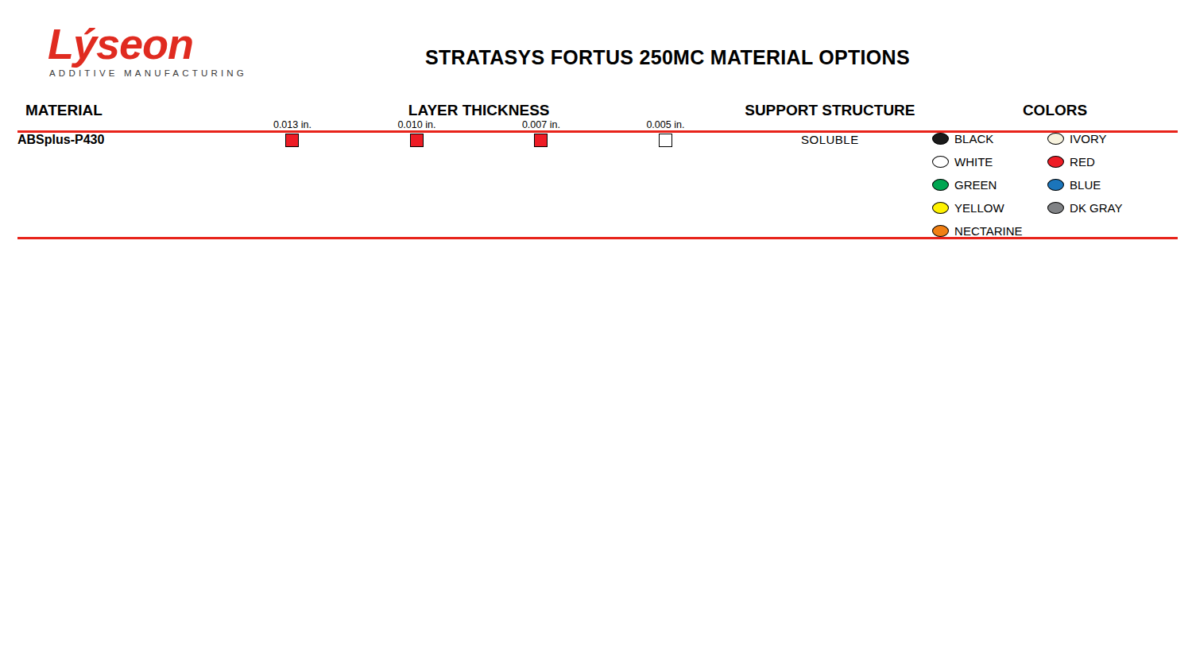Lýseon
ADDITIVE MANUFACTURING
STRATASYS FORTUS 250MC MATERIAL OPTIONS
| MATERIAL | LAYER THICKNESS | SUPPORT STRUCTURE | COLORS |
| --- | --- | --- | --- |
| | 0.013 in. | 0.010 in. | 0.007 in. | 0.005 in. | | |
| ABSplus-P430 | | | | | SOLUBLE | BLACK IVORY WHITE RED GREEN BLUE YELLOW DK GRAY NECTARINE |